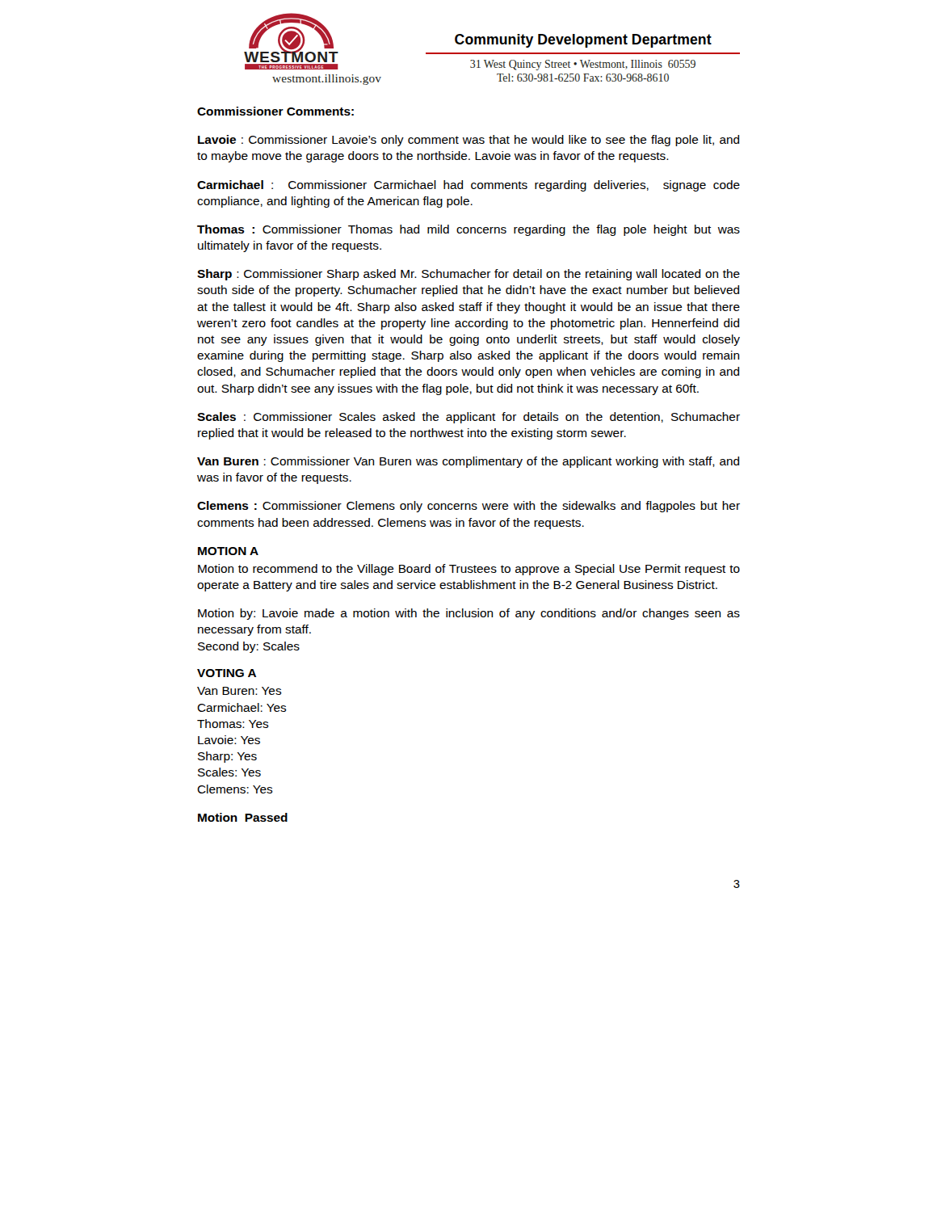WESTMONT THE PROGRESSIVE VILLAGE
westmont.illinois.gov
Community Development Department
31 West Quincy Street • Westmont, Illinois 60559
Tel: 630-981-6250 Fax: 630-968-8610
Commissioner Comments:
Lavoie : Commissioner Lavoie’s only comment was that he would like to see the flag pole lit, and to maybe move the garage doors to the northside. Lavoie was in favor of the requests.
Carmichael : Commissioner Carmichael had comments regarding deliveries, signage code compliance, and lighting of the American flag pole.
Thomas : Commissioner Thomas had mild concerns regarding the flag pole height but was ultimately in favor of the requests.
Sharp : Commissioner Sharp asked Mr. Schumacher for detail on the retaining wall located on the south side of the property. Schumacher replied that he didn’t have the exact number but believed at the tallest it would be 4ft. Sharp also asked staff if they thought it would be an issue that there weren’t zero foot candles at the property line according to the photometric plan. Hennerfeind did not see any issues given that it would be going onto underlit streets, but staff would closely examine during the permitting stage. Sharp also asked the applicant if the doors would remain closed, and Schumacher replied that the doors would only open when vehicles are coming in and out. Sharp didn’t see any issues with the flag pole, but did not think it was necessary at 60ft.
Scales : Commissioner Scales asked the applicant for details on the detention, Schumacher replied that it would be released to the northwest into the existing storm sewer.
Van Buren : Commissioner Van Buren was complimentary of the applicant working with staff, and was in favor of the requests.
Clemens : Commissioner Clemens only concerns were with the sidewalks and flagpoles but her comments had been addressed. Clemens was in favor of the requests.
MOTION A
Motion to recommend to the Village Board of Trustees to approve a Special Use Permit request to operate a Battery and tire sales and service establishment in the B-2 General Business District.
Motion by: Lavoie made a motion with the inclusion of any conditions and/or changes seen as necessary from staff.
Second by: Scales
VOTING A
Van Buren: Yes
Carmichael: Yes
Thomas: Yes
Lavoie: Yes
Sharp: Yes
Scales: Yes
Clemens: Yes
Motion Passed
3